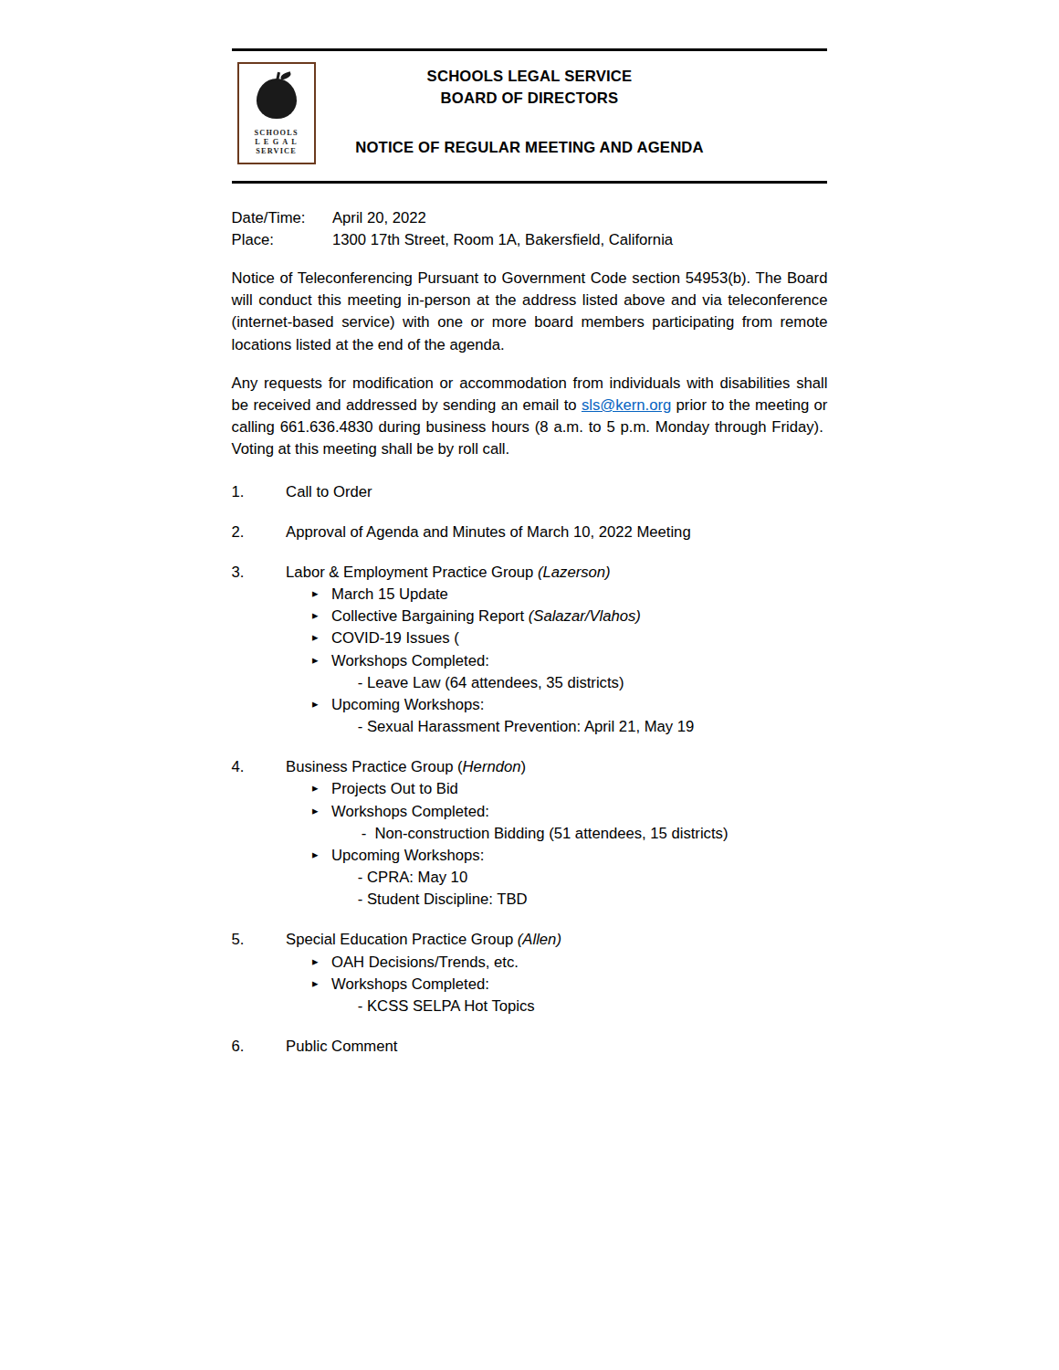SCHOOLS
L E G A L
SERVICE
SCHOOLS LEGAL SERVICE
BOARD OF DIRECTORS
NOTICE OF REGULAR MEETING AND AGENDA
Date/Time:
April 20, 2022
Place:
1300 17th Street, Room 1A, Bakersfield, California
Notice of Teleconferencing Pursuant to Government Code section 54953(b). The Board will conduct this meeting in-person at the address listed above and via teleconference (internet-based service) with one or more board members participating from remote locations listed at the end of the agenda.
Any requests for modification or accommodation from individuals with disabilities shall be received and addressed by sending an email to sls@kern.org prior to the meeting or calling 661.636.4830 during business hours (8 a.m. to 5 p.m. Monday through Friday). Voting at this meeting shall be by roll call.
1.
Call to Order
2.
Approval of Agenda and Minutes of March 10, 2022 Meeting
3.
Labor & Employment Practice Group (Lazerson)
March 15 Update
Collective Bargaining Report (Salazar/Vlahos)
COVID-19 Issues (
Workshops Completed:
- Leave Law (64 attendees, 35 districts)
Upcoming Workshops:
- Sexual Harassment Prevention: April 21, May 19
4.
Business Practice Group (Herndon)
Projects Out to Bid
Workshops Completed:
- Non-construction Bidding (51 attendees, 15 districts)
Upcoming Workshops:
- CPRA: May 10
- Student Discipline: TBD
5.
Special Education Practice Group (Allen)
OAH Decisions/Trends, etc.
Workshops Completed:
- KCSS SELPA Hot Topics
6.
Public Comment